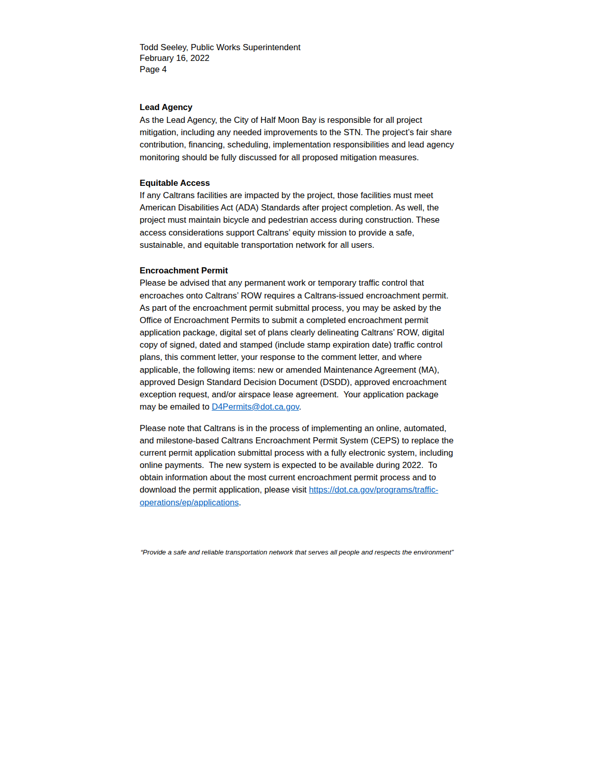Todd Seeley, Public Works Superintendent
February 16, 2022
Page 4
Lead Agency
As the Lead Agency, the City of Half Moon Bay is responsible for all project mitigation, including any needed improvements to the STN. The project’s fair share contribution, financing, scheduling, implementation responsibilities and lead agency monitoring should be fully discussed for all proposed mitigation measures.
Equitable Access
If any Caltrans facilities are impacted by the project, those facilities must meet American Disabilities Act (ADA) Standards after project completion. As well, the project must maintain bicycle and pedestrian access during construction. These access considerations support Caltrans’ equity mission to provide a safe, sustainable, and equitable transportation network for all users.
Encroachment Permit
Please be advised that any permanent work or temporary traffic control that encroaches onto Caltrans’ ROW requires a Caltrans-issued encroachment permit. As part of the encroachment permit submittal process, you may be asked by the Office of Encroachment Permits to submit a completed encroachment permit application package, digital set of plans clearly delineating Caltrans’ ROW, digital copy of signed, dated and stamped (include stamp expiration date) traffic control plans, this comment letter, your response to the comment letter, and where applicable, the following items: new or amended Maintenance Agreement (MA), approved Design Standard Decision Document (DSDD), approved encroachment exception request, and/or airspace lease agreement. Your application package may be emailed to D4Permits@dot.ca.gov.
Please note that Caltrans is in the process of implementing an online, automated, and milestone-based Caltrans Encroachment Permit System (CEPS) to replace the current permit application submittal process with a fully electronic system, including online payments. The new system is expected to be available during 2022. To obtain information about the most current encroachment permit process and to download the permit application, please visit https://dot.ca.gov/programs/traffic-operations/ep/applications.
“Provide a safe and reliable transportation network that serves all people and respects the environment”